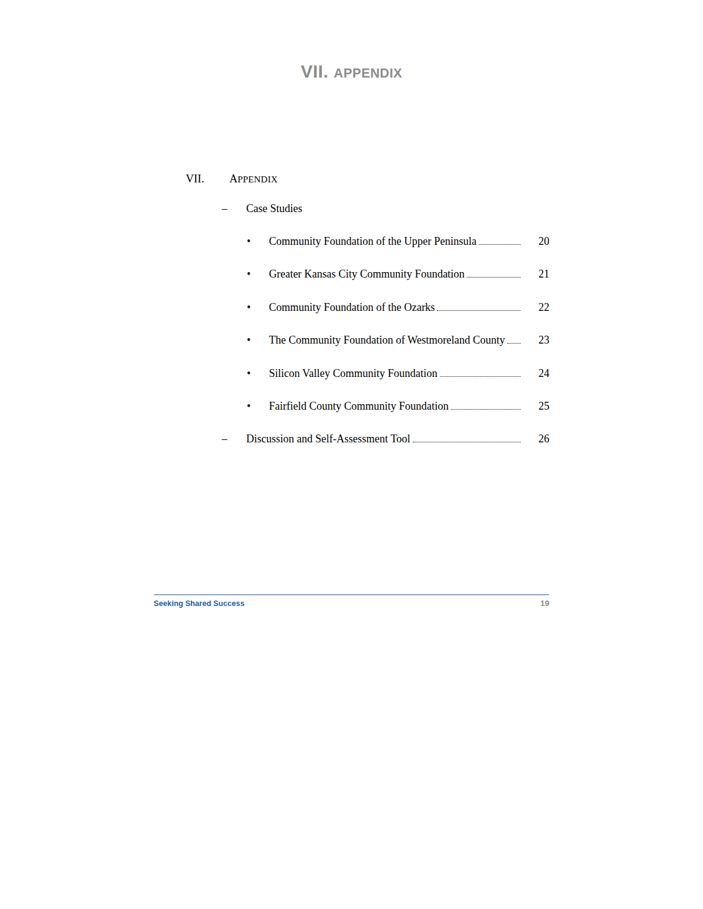VII. APPENDIX
VII. APPENDIX
– Case Studies
• Community Foundation of the Upper Peninsula 20
• Greater Kansas City Community Foundation 21
• Community Foundation of the Ozarks 22
• The Community Foundation of Westmoreland County 23
• Silicon Valley Community Foundation 24
• Fairfield County Community Foundation 25
– Discussion and Self-Assessment Tool 26
Seeking Shared Success 19